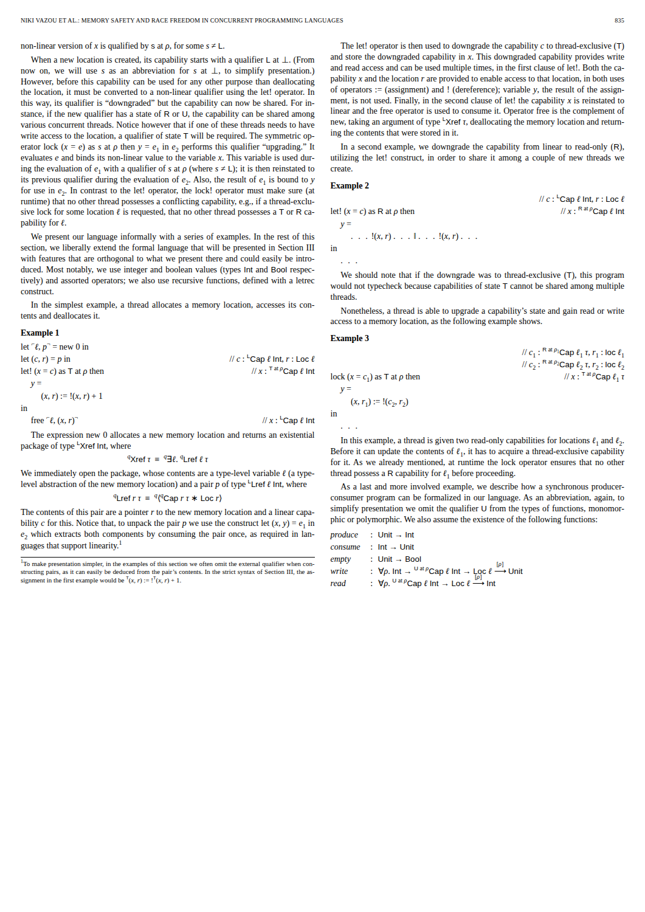NIKI VAZOU ET AL.: MEMORY SAFETY AND RACE FREEDOM IN CONCURRENT PROGRAMMING LANGUAGES
835
non-linear version of x is qualified by s at ρ, for some s ≠ L.
When a new location is created, its capability starts with a qualifier L at ⊥. (From now on, we will use s as an abbreviation for s at ⊥, to simplify presentation.) However, before this capability can be used for any other purpose than deallocating the location, it must be converted to a non-linear qualifier using the let! operator. In this way, its qualifier is “downgraded” but the capability can now be shared. For instance, if the new qualifier has a state of R or U, the capability can be shared among various concurrent threads. Notice however that if one of these threads needs to have write access to the location, a qualifier of state T will be required. The symmetric operator lock (x = e) as s at ρ then y = e1 in e2 performs this qualifier “upgrading.” It evaluates e and binds its non-linear value to the variable x. This variable is used during the evaluation of e1 with a qualifier of s at ρ (where s ≠ L); it is then reinstated to its previous qualifier during the evaluation of e2. Also, the result of e1 is bound to y for use in e2. In contrast to the let! operator, the lock! operator must make sure (at runtime) that no other thread possesses a conflicting capability, e.g., if a thread-exclusive lock for some location ℓ is requested, that no other thread possesses a T or R capability for ℓ.
We present our language informally with a series of examples. In the rest of this section, we liberally extend the formal language that will be presented in Section III with features that are orthogonal to what we present there and could easily be introduced. Most notably, we use integer and boolean values (types Int and Bool respectively) and assorted operators; we also use recursive functions, defined with a letrec construct.
In the simplest example, a thread allocates a memory location, accesses its contents and deallocates it.
Example 1
let ⌐ℓ, p¬ = new 0 in
let (c, r) = p in// c : LCap ℓ Int, r : Loc ℓ
let! (x = c) as T at ρ then// x : T at ρCap ℓ Int
y =
(x, r) := !(x, r) + 1
in
free ⌐ℓ, (x, r)¬// x : LCap ℓ Int
The expression new 0 allocates a new memory location and returns an existential package of type LXref Int, where
qXref τ ≡ q∃ℓ. qLref ℓ τ
We immediately open the package, whose contents are a type-level variable ℓ (a type-level abstraction of the new memory location) and a pair p of type LLref ℓ Int, where
qLref r τ ≡ q⟨qCap r τ ∗ Loc r⟩
The contents of this pair are a pointer r to the new memory location and a linear capability c for this. Notice that, to unpack the pair p we use the construct let (x, y) = e1 in e2 which extracts both components by consuming the pair once, as required in languages that support linearity.1
1To make presentation simpler, in the examples of this section we often omit the external qualifier when constructing pairs, as it can easily be deduced from the pair’s contents. In the strict syntax of Section III, the assignment in the first example would be T(x, r) := !T(x, r) + 1.
The let! operator is then used to downgrade the capability c to thread-exclusive (T) and store the downgraded capability in x. This downgraded capability provides write and read access and can be used multiple times, in the first clause of let!. Both the capability x and the location r are provided to enable access to that location, in both uses of operators := (assignment) and ! (dereference); variable y, the result of the assignment, is not used. Finally, in the second clause of let! the capability x is reinstated to linear and the free operator is used to consume it. Operator free is the complement of new, taking an argument of type LXref τ, deallocating the memory location and returning the contents that were stored in it.
In a second example, we downgrade the capability from linear to read-only (R), utilizing the let! construct, in order to share it among a couple of new threads we create.
Example 2
// c : LCap ℓ Int, r : Loc ℓ
let! (x = c) as R at ρ then// x : R at ρCap ℓ Int
y =
. . . !(x, r) . . . ‖ . . . !(x, r) . . .
in
. . .
We should note that if the downgrade was to thread-exclusive (T), this program would not typecheck because capabilities of state T cannot be shared among multiple threads.
Nonetheless, a thread is able to upgrade a capability’s state and gain read or write access to a memory location, as the following example shows.
Example 3
// c1 : R at ρ1Cap ℓ1 τ, r1 : loc ℓ1
// c2 : R at ρ2Cap ℓ2 τ, r2 : loc ℓ2
lock (x = c1) as T at ρ then// x : T at ρCap ℓ1 τ
y =
(x, r1) := !(c2, r2)
in
. . .
In this example, a thread is given two read-only capabilities for locations ℓ1 and ℓ2. Before it can update the contents of ℓ1, it has to acquire a thread-exclusive capability for it. As we already mentioned, at runtime the lock operator ensures that no other thread possess a R capability for ℓ1 before proceeding.
As a last and more involved example, we describe how a synchronous producer-consumer program can be formalized in our language. As an abbreviation, again, to simplify presentation we omit the qualifier U from the types of functions, monomorphic or polymorphic. We also assume the existence of the following functions:
| produce | : | Unit → Int |
| consume | : | Int → Unit |
| empty | : | Unit → Bool |
| write | : | ∀ ρ . Int → U at ρ Cap ℓ Int → Loc ℓ [ ρ ] ⟶ Unit |
| read | : | ∀ ρ . U at ρ Cap ℓ Int → Loc ℓ [ ρ ] ⟶ Int |